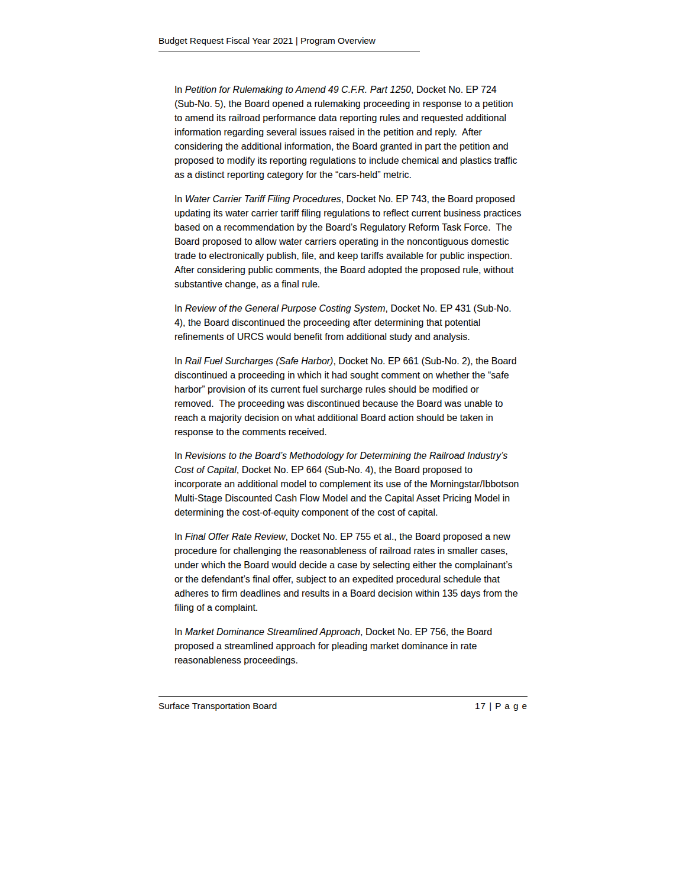Budget Request Fiscal Year 2021 | Program Overview
In Petition for Rulemaking to Amend 49 C.F.R. Part 1250, Docket No. EP 724 (Sub-No. 5), the Board opened a rulemaking proceeding in response to a petition to amend its railroad performance data reporting rules and requested additional information regarding several issues raised in the petition and reply. After considering the additional information, the Board granted in part the petition and proposed to modify its reporting regulations to include chemical and plastics traffic as a distinct reporting category for the “cars-held” metric.
In Water Carrier Tariff Filing Procedures, Docket No. EP 743, the Board proposed updating its water carrier tariff filing regulations to reflect current business practices based on a recommendation by the Board’s Regulatory Reform Task Force. The Board proposed to allow water carriers operating in the noncontiguous domestic trade to electronically publish, file, and keep tariffs available for public inspection. After considering public comments, the Board adopted the proposed rule, without substantive change, as a final rule.
In Review of the General Purpose Costing System, Docket No. EP 431 (Sub-No. 4), the Board discontinued the proceeding after determining that potential refinements of URCS would benefit from additional study and analysis.
In Rail Fuel Surcharges (Safe Harbor), Docket No. EP 661 (Sub-No. 2), the Board discontinued a proceeding in which it had sought comment on whether the “safe harbor” provision of its current fuel surcharge rules should be modified or removed. The proceeding was discontinued because the Board was unable to reach a majority decision on what additional Board action should be taken in response to the comments received.
In Revisions to the Board’s Methodology for Determining the Railroad Industry’s Cost of Capital, Docket No. EP 664 (Sub-No. 4), the Board proposed to incorporate an additional model to complement its use of the Morningstar/Ibbotson Multi-Stage Discounted Cash Flow Model and the Capital Asset Pricing Model in determining the cost-of-equity component of the cost of capital.
In Final Offer Rate Review, Docket No. EP 755 et al., the Board proposed a new procedure for challenging the reasonableness of railroad rates in smaller cases, under which the Board would decide a case by selecting either the complainant’s or the defendant’s final offer, subject to an expedited procedural schedule that adheres to firm deadlines and results in a Board decision within 135 days from the filing of a complaint.
In Market Dominance Streamlined Approach, Docket No. EP 756, the Board proposed a streamlined approach for pleading market dominance in rate reasonableness proceedings.
Surface Transportation Board 17 | P a g e